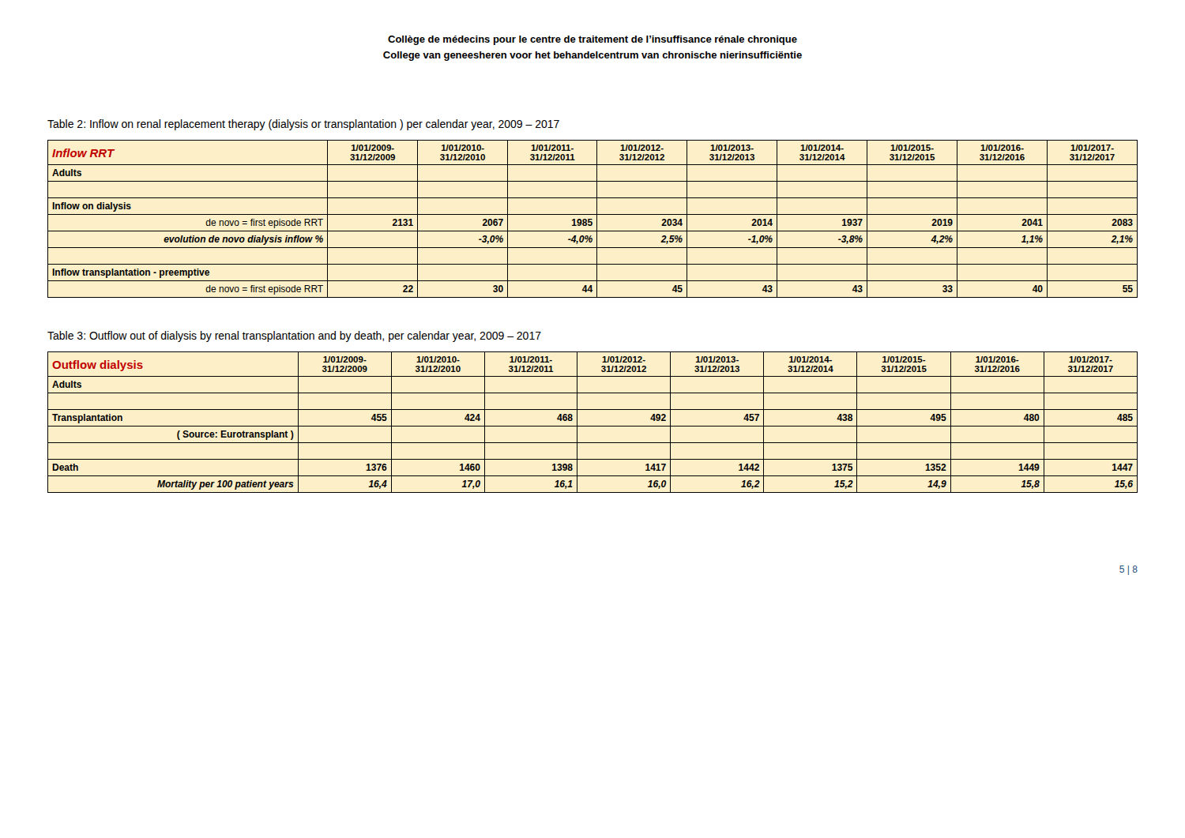Collège de médecins pour le centre de traitement de l’insuffisance rénale chronique
College van geneesheren voor het behandelcentrum van chronische nierinsufficiëntie
Table 2: Inflow on renal replacement therapy (dialysis or transplantation ) per calendar year, 2009 – 2017
| Inflow RRT | 1/01/2009- 31/12/2009 | 1/01/2010- 31/12/2010 | 1/01/2011- 31/12/2011 | 1/01/2012- 31/12/2012 | 1/01/2013- 31/12/2013 | 1/01/2014- 31/12/2014 | 1/01/2015- 31/12/2015 | 1/01/2016- 31/12/2016 | 1/01/2017- 31/12/2017 |
| Adults | | | | | | | | | |
| Inflow on dialysis | | | | | | | | | |
| de novo = first episode RRT | 2131 | 2067 | 1985 | 2034 | 2014 | 1937 | 2019 | 2041 | 2083 |
| evolution de novo dialysis inflow % | | -3,0% | -4,0% | 2,5% | -1,0% | -3,8% | 4,2% | 1,1% | 2,1% |
| Inflow transplantation - preemptive | | | | | | | | | |
| de novo = first episode RRT | 22 | 30 | 44 | 45 | 43 | 43 | 33 | 40 | 55 |
Table 3: Outflow out of dialysis by renal transplantation and by death, per calendar year, 2009 – 2017
| Outflow dialysis | 1/01/2009- 31/12/2009 | 1/01/2010- 31/12/2010 | 1/01/2011- 31/12/2011 | 1/01/2012- 31/12/2012 | 1/01/2013- 31/12/2013 | 1/01/2014- 31/12/2014 | 1/01/2015- 31/12/2015 | 1/01/2016- 31/12/2016 | 1/01/2017- 31/12/2017 |
| Adults | | | | | | | | | |
| Transplantation | 455 | 424 | 468 | 492 | 457 | 438 | 495 | 480 | 485 |
| ( Source: Eurotransplant ) | | | | | | | | | |
| Death | 1376 | 1460 | 1398 | 1417 | 1442 | 1375 | 1352 | 1449 | 1447 |
| Mortality per 100 patient years | 16,4 | 17,0 | 16,1 | 16,0 | 16,2 | 15,2 | 14,9 | 15,8 | 15,6 |
5 | 8